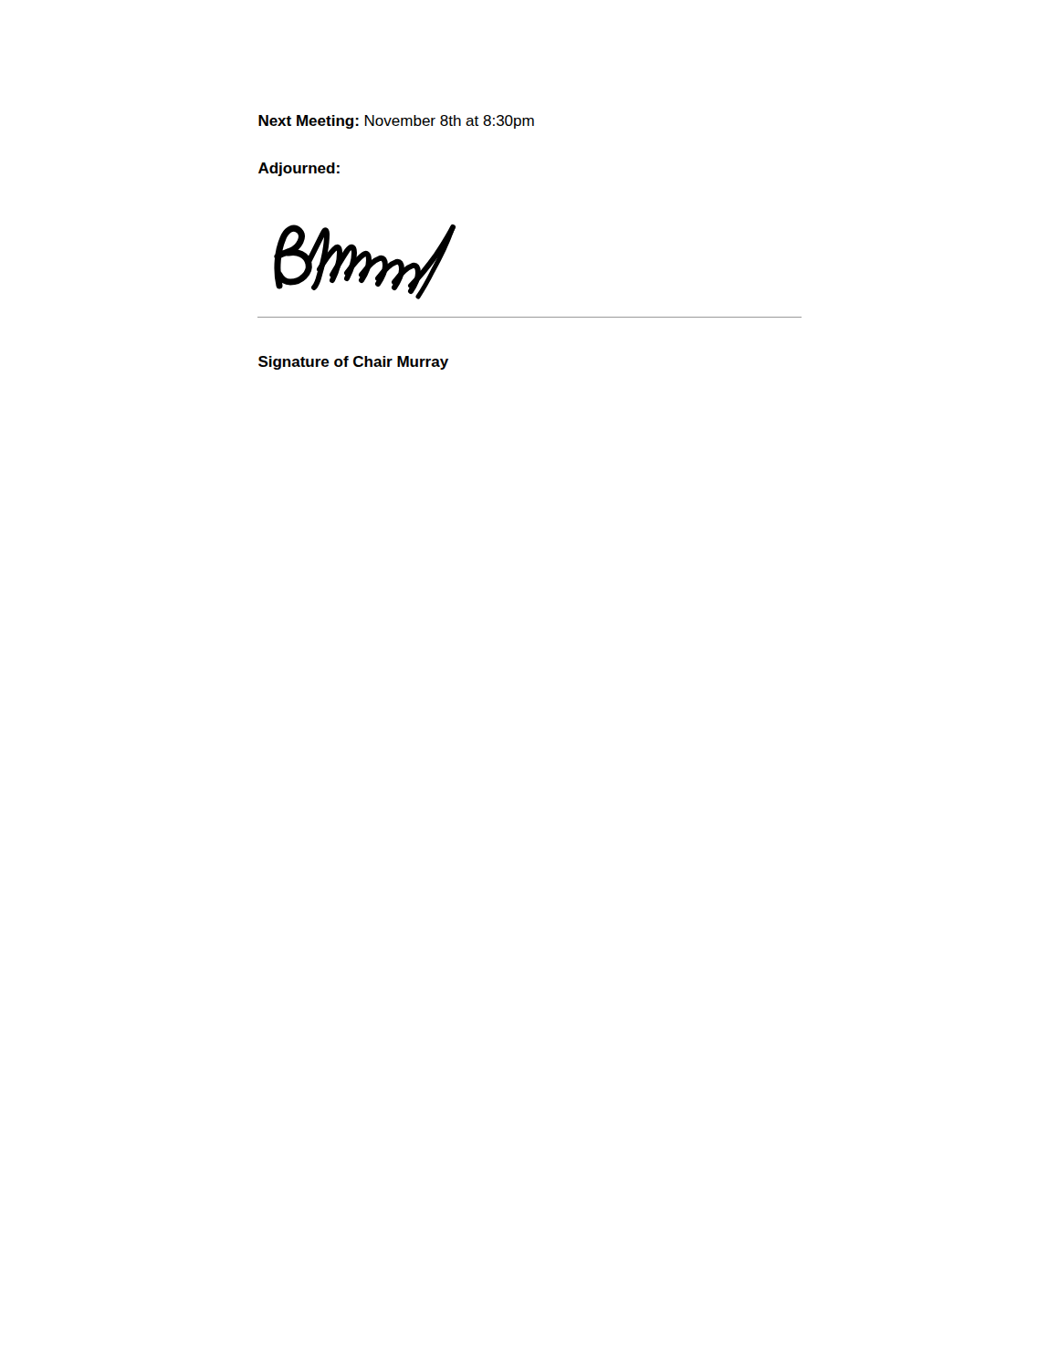Next Meeting: November 8th at 8:30pm
Adjourned:
Signature of Chair Murray